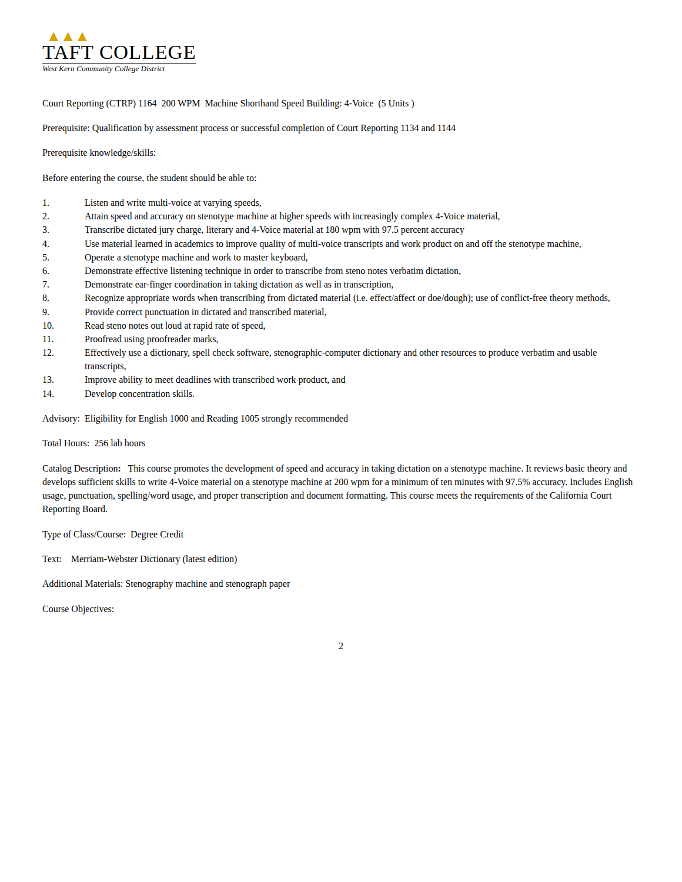▲▲▲ TAFT COLLEGE West Kern Community College District
Court Reporting (CTRP) 1164 200 WPM Machine Shorthand Speed Building: 4-Voice (5 Units )
Prerequisite: Qualification by assessment process or successful completion of Court Reporting 1134 and 1144
Prerequisite knowledge/skills:
Before entering the course, the student should be able to:
Listen and write multi-voice at varying speeds,
Attain speed and accuracy on stenotype machine at higher speeds with increasingly complex 4-Voice material,
Transcribe dictated jury charge, literary and 4-Voice material at 180 wpm with 97.5 percent accuracy
Use material learned in academics to improve quality of multi-voice transcripts and work product on and off the stenotype machine,
Operate a stenotype machine and work to master keyboard,
Demonstrate effective listening technique in order to transcribe from steno notes verbatim dictation,
Demonstrate ear-finger coordination in taking dictation as well as in transcription,
Recognize appropriate words when transcribing from dictated material (i.e. effect/affect or doe/dough); use of conflict-free theory methods,
Provide correct punctuation in dictated and transcribed material,
Read steno notes out loud at rapid rate of speed,
Proofread using proofreader marks,
Effectively use a dictionary, spell check software, stenographic-computer dictionary and other resources to produce verbatim and usable transcripts,
Improve ability to meet deadlines with transcribed work product, and
Develop concentration skills.
Advisory: Eligibility for English 1000 and Reading 1005 strongly recommended
Total Hours: 256 lab hours
Catalog Description: This course promotes the development of speed and accuracy in taking dictation on a stenotype machine. It reviews basic theory and develops sufficient skills to write 4-Voice material on a stenotype machine at 200 wpm for a minimum of ten minutes with 97.5% accuracy. Includes English usage, punctuation, spelling/word usage, and proper transcription and document formatting. This course meets the requirements of the California Court Reporting Board.
Type of Class/Course: Degree Credit
Text: Merriam-Webster Dictionary (latest edition)
Additional Materials: Stenography machine and stenograph paper
Course Objectives:
2